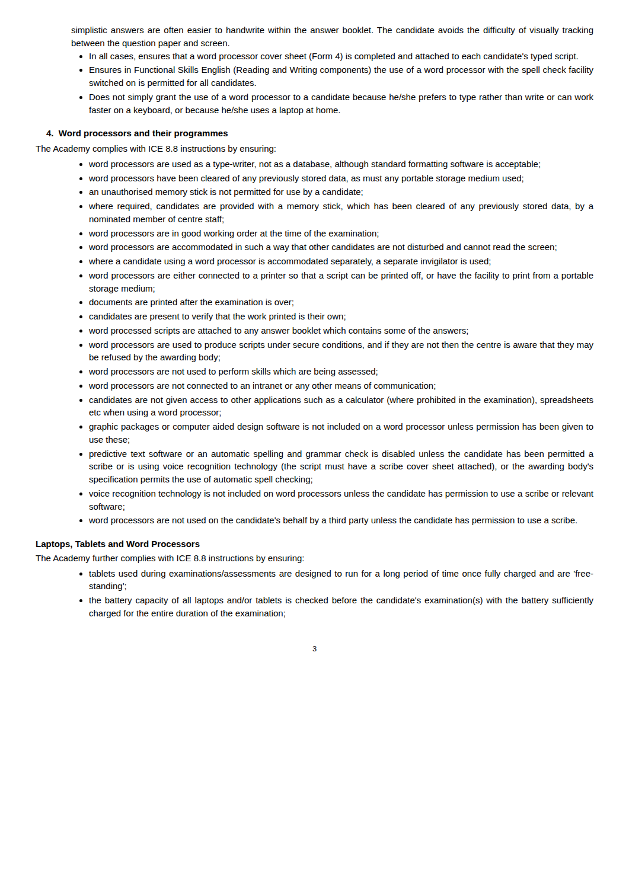simplistic answers are often easier to handwrite within the answer booklet. The candidate avoids the difficulty of visually tracking between the question paper and screen.
In all cases, ensures that a word processor cover sheet (Form 4) is completed and attached to each candidate's typed script.
Ensures in Functional Skills English (Reading and Writing components) the use of a word processor with the spell check facility switched on is permitted for all candidates.
Does not simply grant the use of a word processor to a candidate because he/she prefers to type rather than write or can work faster on a keyboard, or because he/she uses a laptop at home.
4. Word processors and their programmes
The Academy complies with ICE 8.8 instructions by ensuring:
word processors are used as a type-writer, not as a database, although standard formatting software is acceptable;
word processors have been cleared of any previously stored data, as must any portable storage medium used;
an unauthorised memory stick is not permitted for use by a candidate;
where required, candidates are provided with a memory stick, which has been cleared of any previously stored data, by a nominated member of centre staff;
word processors are in good working order at the time of the examination;
word processors are accommodated in such a way that other candidates are not disturbed and cannot read the screen;
where a candidate using a word processor is accommodated separately, a separate invigilator is used;
word processors are either connected to a printer so that a script can be printed off, or have the facility to print from a portable storage medium;
documents are printed after the examination is over;
candidates are present to verify that the work printed is their own;
word processed scripts are attached to any answer booklet which contains some of the answers;
word processors are used to produce scripts under secure conditions, and if they are not then the centre is aware that they may be refused by the awarding body;
word processors are not used to perform skills which are being assessed;
word processors are not connected to an intranet or any other means of communication;
candidates are not given access to other applications such as a calculator (where prohibited in the examination), spreadsheets etc when using a word processor;
graphic packages or computer aided design software is not included on a word processor unless permission has been given to use these;
predictive text software or an automatic spelling and grammar check is disabled unless the candidate has been permitted a scribe or is using voice recognition technology (the script must have a scribe cover sheet attached), or the awarding body's specification permits the use of automatic spell checking;
voice recognition technology is not included on word processors unless the candidate has permission to use a scribe or relevant software;
word processors are not used on the candidate's behalf by a third party unless the candidate has permission to use a scribe.
Laptops, Tablets and Word Processors
The Academy further complies with ICE 8.8 instructions by ensuring:
tablets used during examinations/assessments are designed to run for a long period of time once fully charged and are 'free-standing';
the battery capacity of all laptops and/or tablets is checked before the candidate's examination(s) with the battery sufficiently charged for the entire duration of the examination;
3